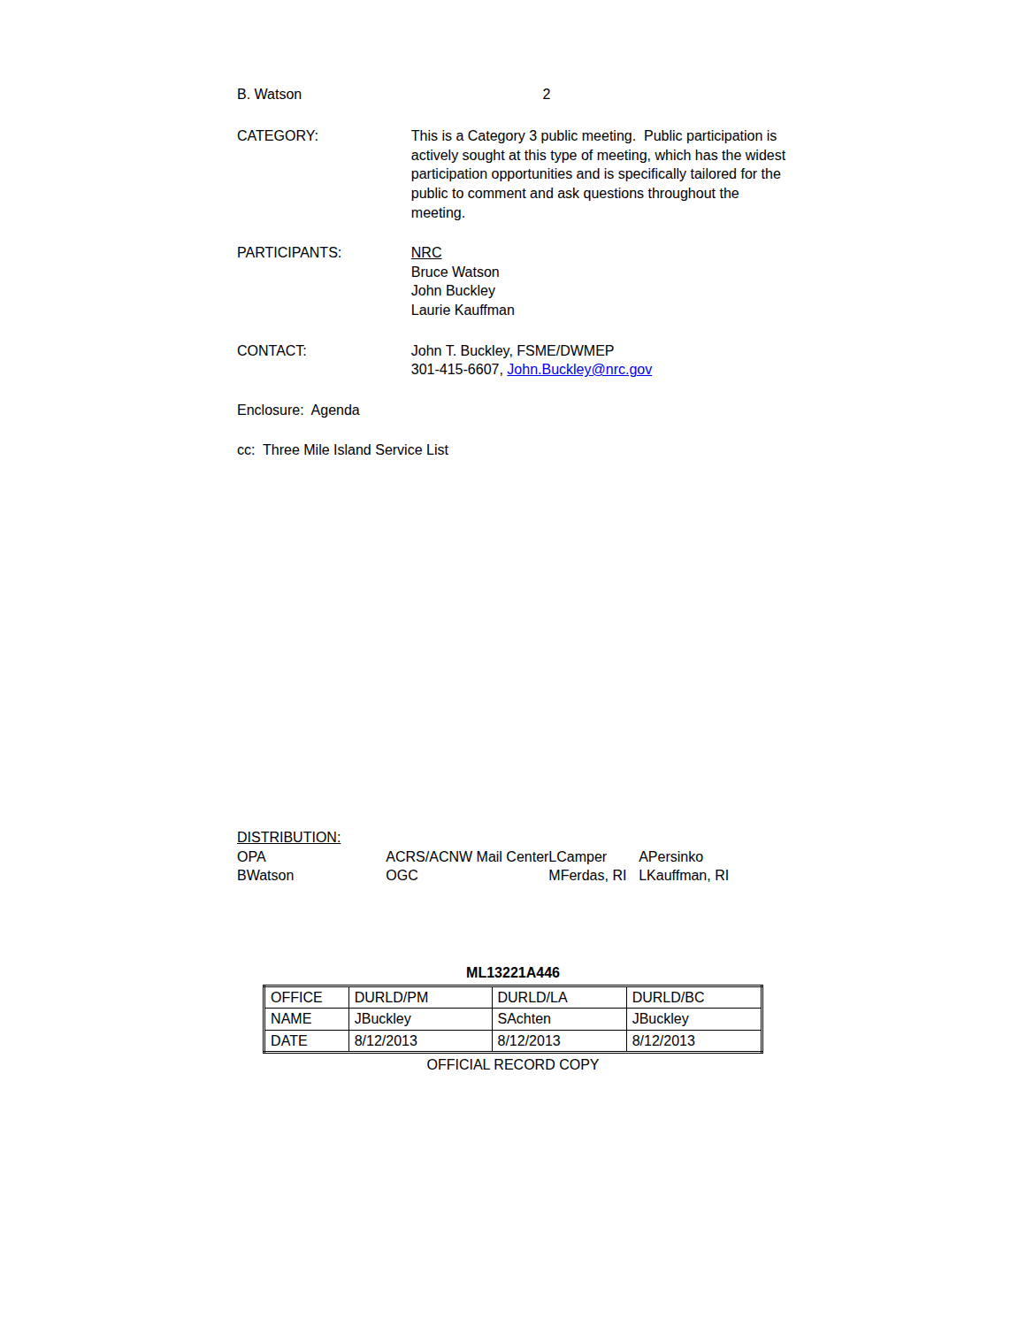B. Watson
2
CATEGORY:
This is a Category 3 public meeting. Public participation is actively sought at this type of meeting, which has the widest participation opportunities and is specifically tailored for the public to comment and ask questions throughout the meeting.
PARTICIPANTS:
NRC
Bruce Watson
John Buckley
Laurie Kauffman
CONTACT:
John T. Buckley, FSME/DWMEP
301-415-6607, John.Buckley@nrc.gov
Enclosure: Agenda
cc: Three Mile Island Service List
DISTRIBUTION:
| OPA | ACRS/ACNW Mail Center | LCamper | APersinko | |
| BWatson | OGC | MFerdas, RI | LKauffman, RI | |
ML13221A446
| OFFICE | DURLD/PM | DURLD/LA | DURLD/BC |
| NAME | JBuckley | SAchten | JBuckley |
| DATE | 8/12/2013 | 8/12/2013 | 8/12/2013 |
OFFICIAL RECORD COPY